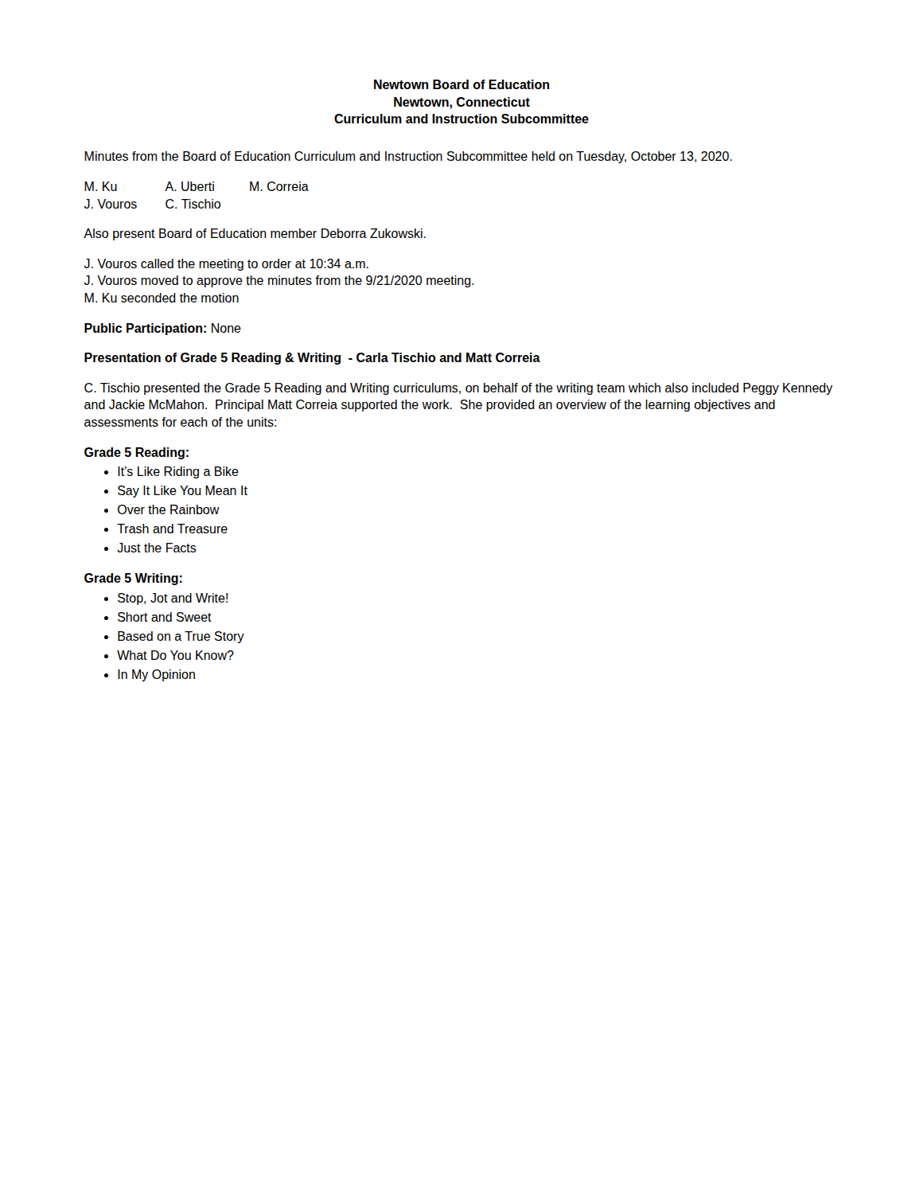Newtown Board of Education
Newtown, Connecticut
Curriculum and Instruction Subcommittee
Minutes from the Board of Education Curriculum and Instruction Subcommittee held on Tuesday, October 13, 2020.
| M. Ku | A. Uberti | M. Correia |
| J. Vouros | C. Tischio | |
Also present Board of Education member Deborra Zukowski.
J. Vouros called the meeting to order at 10:34 a.m.
J. Vouros moved to approve the minutes from the 9/21/2020 meeting.
M. Ku seconded the motion
Public Participation: None
Presentation of Grade 5 Reading & Writing - Carla Tischio and Matt Correia
C. Tischio presented the Grade 5 Reading and Writing curriculums, on behalf of the writing team which also included Peggy Kennedy and Jackie McMahon. Principal Matt Correia supported the work. She provided an overview of the learning objectives and assessments for each of the units:
Grade 5 Reading:
It’s Like Riding a Bike
Say It Like You Mean It
Over the Rainbow
Trash and Treasure
Just the Facts
Grade 5 Writing:
Stop, Jot and Write!
Short and Sweet
Based on a True Story
What Do You Know?
In My Opinion